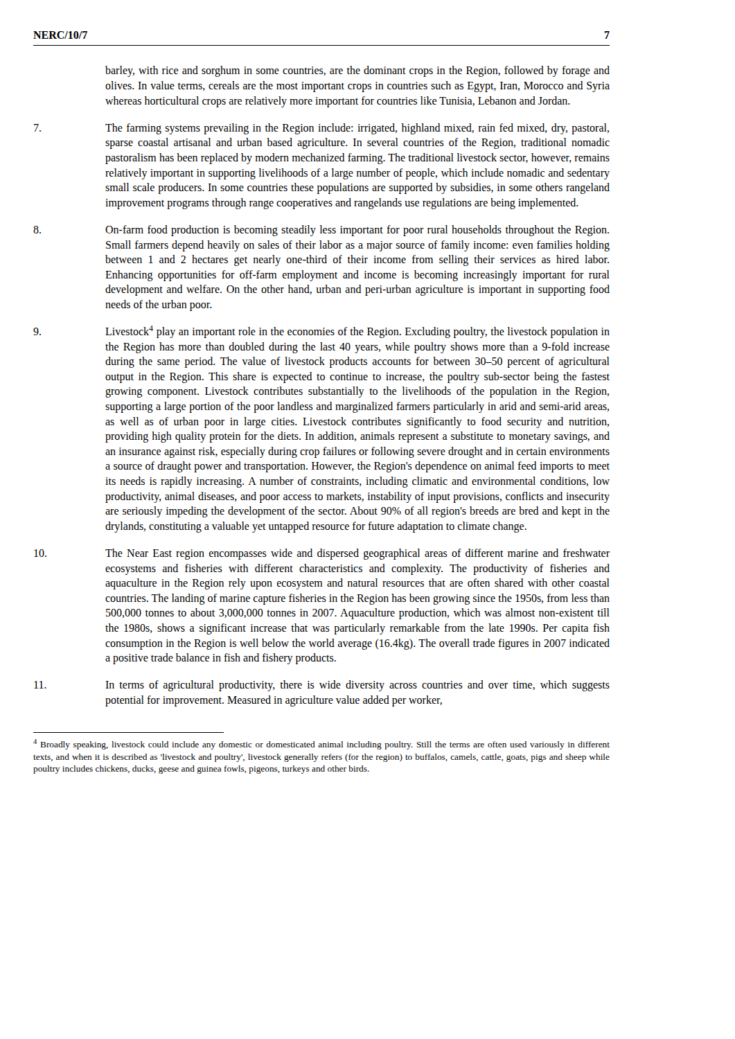NERC/10/7 7
barley, with rice and sorghum in some countries, are the dominant crops in the Region, followed by forage and olives. In value terms, cereals are the most important crops in countries such as Egypt, Iran, Morocco and Syria whereas horticultural crops are relatively more important for countries like Tunisia, Lebanon and Jordan.
7. The farming systems prevailing in the Region include: irrigated, highland mixed, rain fed mixed, dry, pastoral, sparse coastal artisanal and urban based agriculture. In several countries of the Region, traditional nomadic pastoralism has been replaced by modern mechanized farming. The traditional livestock sector, however, remains relatively important in supporting livelihoods of a large number of people, which include nomadic and sedentary small scale producers. In some countries these populations are supported by subsidies, in some others rangeland improvement programs through range cooperatives and rangelands use regulations are being implemented.
8. On-farm food production is becoming steadily less important for poor rural households throughout the Region. Small farmers depend heavily on sales of their labor as a major source of family income: even families holding between 1 and 2 hectares get nearly one-third of their income from selling their services as hired labor. Enhancing opportunities for off-farm employment and income is becoming increasingly important for rural development and welfare. On the other hand, urban and peri-urban agriculture is important in supporting food needs of the urban poor.
9. Livestock4 play an important role in the economies of the Region. Excluding poultry, the livestock population in the Region has more than doubled during the last 40 years, while poultry shows more than a 9-fold increase during the same period. The value of livestock products accounts for between 30–50 percent of agricultural output in the Region. This share is expected to continue to increase, the poultry sub-sector being the fastest growing component. Livestock contributes substantially to the livelihoods of the population in the Region, supporting a large portion of the poor landless and marginalized farmers particularly in arid and semi-arid areas, as well as of urban poor in large cities. Livestock contributes significantly to food security and nutrition, providing high quality protein for the diets. In addition, animals represent a substitute to monetary savings, and an insurance against risk, especially during crop failures or following severe drought and in certain environments a source of draught power and transportation. However, the Region's dependence on animal feed imports to meet its needs is rapidly increasing. A number of constraints, including climatic and environmental conditions, low productivity, animal diseases, and poor access to markets, instability of input provisions, conflicts and insecurity are seriously impeding the development of the sector. About 90% of all region's breeds are bred and kept in the drylands, constituting a valuable yet untapped resource for future adaptation to climate change.
10. The Near East region encompasses wide and dispersed geographical areas of different marine and freshwater ecosystems and fisheries with different characteristics and complexity. The productivity of fisheries and aquaculture in the Region rely upon ecosystem and natural resources that are often shared with other coastal countries. The landing of marine capture fisheries in the Region has been growing since the 1950s, from less than 500,000 tonnes to about 3,000,000 tonnes in 2007. Aquaculture production, which was almost non-existent till the 1980s, shows a significant increase that was particularly remarkable from the late 1990s. Per capita fish consumption in the Region is well below the world average (16.4kg). The overall trade figures in 2007 indicated a positive trade balance in fish and fishery products.
11. In terms of agricultural productivity, there is wide diversity across countries and over time, which suggests potential for improvement. Measured in agriculture value added per worker,
4 Broadly speaking, livestock could include any domestic or domesticated animal including poultry. Still the terms are often used variously in different texts, and when it is described as 'livestock and poultry', livestock generally refers (for the region) to buffalos, camels, cattle, goats, pigs and sheep while poultry includes chickens, ducks, geese and guinea fowls, pigeons, turkeys and other birds.